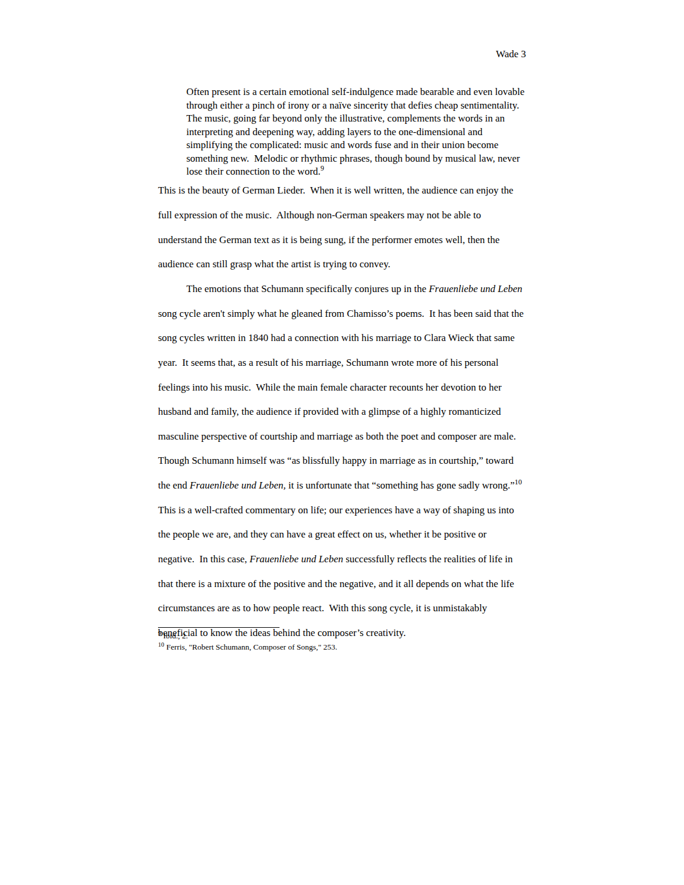Wade 3
Often present is a certain emotional self-indulgence made bearable and even lovable through either a pinch of irony or a naïve sincerity that defies cheap sentimentality. The music, going far beyond only the illustrative, complements the words in an interpreting and deepening way, adding layers to the one-dimensional and simplifying the complicated: music and words fuse and in their union become something new. Melodic or rhythmic phrases, though bound by musical law, never lose their connection to the word.9
This is the beauty of German Lieder. When it is well written, the audience can enjoy the full expression of the music. Although non-German speakers may not be able to understand the German text as it is being sung, if the performer emotes well, then the audience can still grasp what the artist is trying to convey.
The emotions that Schumann specifically conjures up in the Frauenliebe und Leben song cycle aren't simply what he gleaned from Chamisso’s poems. It has been said that the song cycles written in 1840 had a connection with his marriage to Clara Wieck that same year. It seems that, as a result of his marriage, Schumann wrote more of his personal feelings into his music. While the main female character recounts her devotion to her husband and family, the audience if provided with a glimpse of a highly romanticized masculine perspective of courtship and marriage as both the poet and composer are male. Though Schumann himself was “as blissfully happy in marriage as in courtship,” toward the end Frauenliebe und Leben, it is unfortunate that “something has gone sadly wrong.”10 This is a well-crafted commentary on life; our experiences have a way of shaping us into the people we are, and they can have a great effect on us, whether it be positive or negative. In this case, Frauenliebe und Leben successfully reflects the realities of life in that there is a mixture of the positive and the negative, and it all depends on what the life circumstances are as to how people react. With this song cycle, it is unmistakably beneficial to know the ideas behind the composer’s creativity.
9 Ibid., 2.
10 Ferris, "Robert Schumann, Composer of Songs," 253.